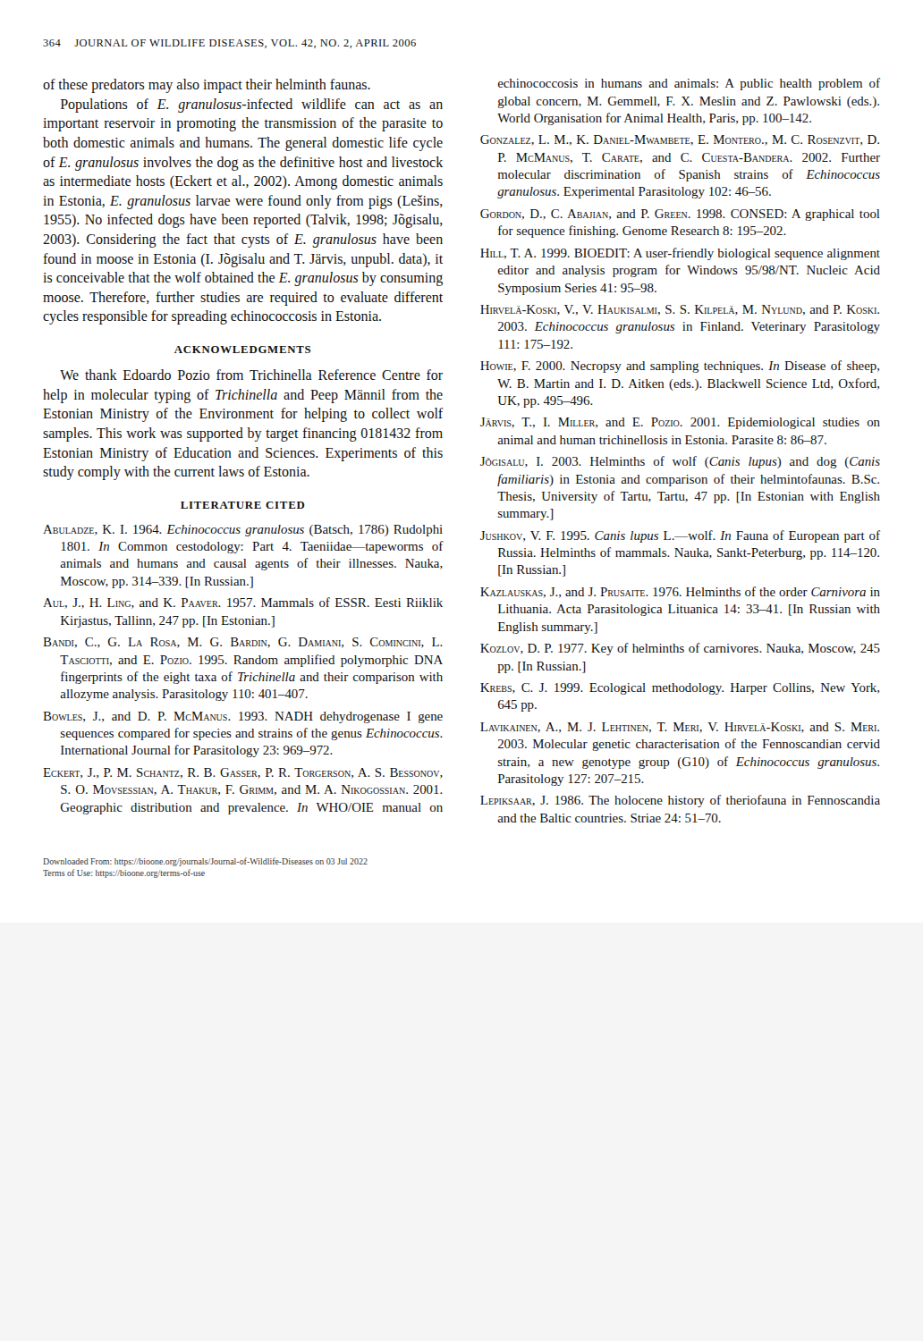364 JOURNAL OF WILDLIFE DISEASES, VOL. 42, NO. 2, APRIL 2006
of these predators may also impact their helminth faunas.
Populations of E. granulosus-infected wildlife can act as an important reservoir in promoting the transmission of the parasite to both domestic animals and humans. The general domestic life cycle of E. granulosus involves the dog as the definitive host and livestock as intermediate hosts (Eckert et al., 2002). Among domestic animals in Estonia, E. granulosus larvae were found only from pigs (Lešins, 1955). No infected dogs have been reported (Talvik, 1998; Jõgisalu, 2003). Considering the fact that cysts of E. granulosus have been found in moose in Estonia (I. Jõgisalu and T. Järvis, unpubl. data), it is conceivable that the wolf obtained the E. granulosus by consuming moose. Therefore, further studies are required to evaluate different cycles responsible for spreading echinococcosis in Estonia.
Acknowledgments
We thank Edoardo Pozio from Trichinella Reference Centre for help in molecular typing of Trichinella and Peep Männil from the Estonian Ministry of the Environment for helping to collect wolf samples. This work was supported by target financing 0181432 from Estonian Ministry of Education and Sciences. Experiments of this study comply with the current laws of Estonia.
Literature Cited
Abuladze, K. I. 1964. Echinococcus granulosus (Batsch, 1786) Rudolphi 1801. In Common cestodology: Part 4. Taeniidae—tapeworms of animals and humans and causal agents of their illnesses. Nauka, Moscow, pp. 314–339. [In Russian.]
Aul, J., H. Ling, and K. Paaver. 1957. Mammals of ESSR. Eesti Riiklik Kirjastus, Tallinn, 247 pp. [In Estonian.]
Bandi, C., G. La Rosa, M. G. Bardin, G. Damiani, S. Comincini, L. Tasciotti, and E. Pozio. 1995. Random amplified polymorphic DNA fingerprints of the eight taxa of Trichinella and their comparison with allozyme analysis. Parasitology 110: 401–407.
Bowles, J., and D. P. McManus. 1993. NADH dehydrogenase I gene sequences compared for species and strains of the genus Echinococcus. International Journal for Parasitology 23: 969–972.
Eckert, J., P. M. Schantz, R. B. Gasser, P. R. Torgerson, A. S. Bessonov, S. O. Movsessian, A. Thakur, F. Grimm, and M. A. Nikogossian. 2001. Geographic distribution and prevalence. In WHO/OIE manual on echinococcosis in humans and animals: A public health problem of global concern, M. Gemmell, F. X. Meslin and Z. Pawlowski (eds.). World Organisation for Animal Health, Paris, pp. 100–142.
Gonzalez, L. M., K. Daniel-Mwambete, E. Montero., M. C. Rosenzvit, D. P. McManus, T. Carate, and C. Cuesta-Bandera. 2002. Further molecular discrimination of Spanish strains of Echinococcus granulosus. Experimental Parasitology 102: 46–56.
Gordon, D., C. Abajian, and P. Green. 1998. CONSED: A graphical tool for sequence finishing. Genome Research 8: 195–202.
Hill, T. A. 1999. BIOEDIT: A user-friendly biological sequence alignment editor and analysis program for Windows 95/98/NT. Nucleic Acid Symposium Series 41: 95–98.
Hirvelä-Koski, V., V. Haukisalmi, S. S. Kilpelä, M. Nylund, and P. Koski. 2003. Echinococcus granulosus in Finland. Veterinary Parasitology 111: 175–192.
Howie, F. 2000. Necropsy and sampling techniques. In Disease of sheep, W. B. Martin and I. D. Aitken (eds.). Blackwell Science Ltd, Oxford, UK, pp. 495–496.
Järvis, T., I. Miller, and E. Pozio. 2001. Epidemiological studies on animal and human trichinellosis in Estonia. Parasite 8: 86–87.
Jõgisalu, I. 2003. Helminths of wolf (Canis lupus) and dog (Canis familiaris) in Estonia and comparison of their helmintofaunas. B.Sc. Thesis, University of Tartu, Tartu, 47 pp. [In Estonian with English summary.]
Jushkov, V. F. 1995. Canis lupus L.—wolf. In Fauna of European part of Russia. Helminths of mammals. Nauka, Sankt-Peterburg, pp. 114–120. [In Russian.]
Kazlauskas, J., and J. Prusaite. 1976. Helminths of the order Carnivora in Lithuania. Acta Parasitologica Lituanica 14: 33–41. [In Russian with English summary.]
Kozlov, D. P. 1977. Key of helminths of carnivores. Nauka, Moscow, 245 pp. [In Russian.]
Krebs, C. J. 1999. Ecological methodology. Harper Collins, New York, 645 pp.
Lavikainen, A., M. J. Lehtinen, T. Meri, V. Hirvelä-Koski, and S. Meri. 2003. Molecular genetic characterisation of the Fennoscandian cervid strain, a new genotype group (G10) of Echinococcus granulosus. Parasitology 127: 207–215.
Lepiksaar, J. 1986. The holocene history of theriofauna in Fennoscandia and the Baltic countries. Striae 24: 51–70.
Downloaded From: https://bioone.org/journals/Journal-of-Wildlife-Diseases on 03 Jul 2022
Terms of Use: https://bioone.org/terms-of-use